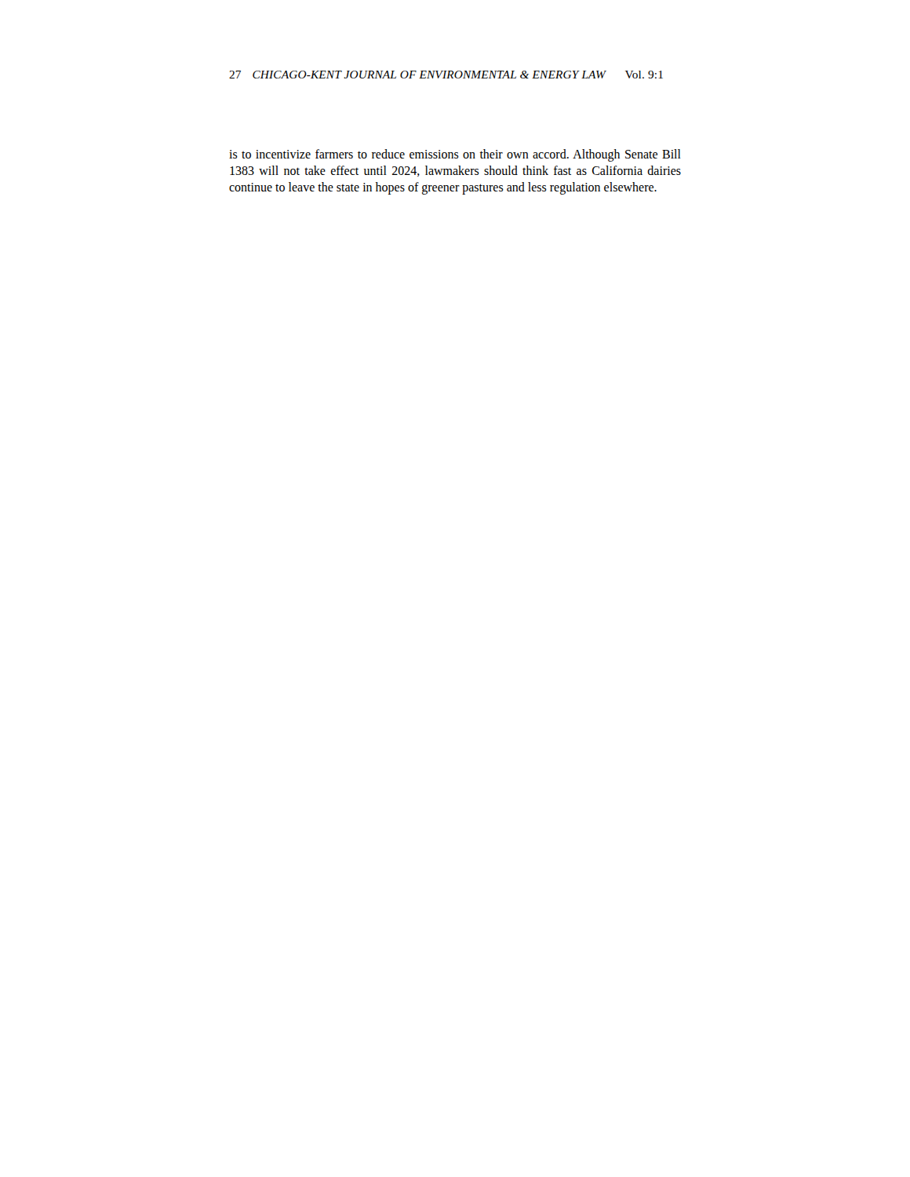27 CHICAGO-KENT JOURNAL OF ENVIRONMENTAL & ENERGY LAW Vol. 9:1
is to incentivize farmers to reduce emissions on their own accord. Although Senate Bill 1383 will not take effect until 2024, lawmakers should think fast as California dairies continue to leave the state in hopes of greener pastures and less regulation elsewhere.